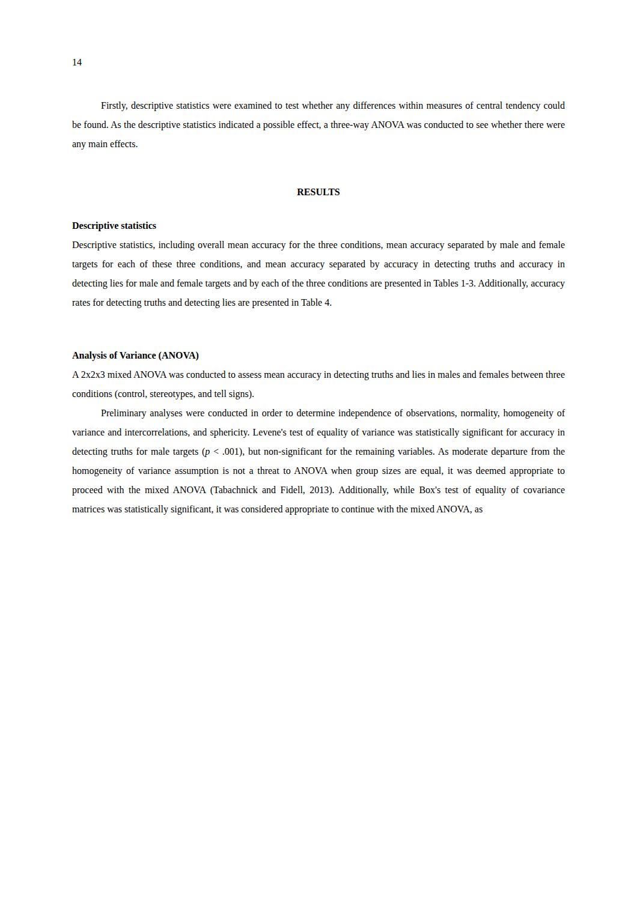14
Firstly, descriptive statistics were examined to test whether any differences within measures of central tendency could be found. As the descriptive statistics indicated a possible effect, a three-way ANOVA was conducted to see whether there were any main effects.
RESULTS
Descriptive statistics
Descriptive statistics, including overall mean accuracy for the three conditions, mean accuracy separated by male and female targets for each of these three conditions, and mean accuracy separated by accuracy in detecting truths and accuracy in detecting lies for male and female targets and by each of the three conditions are presented in Tables 1-3. Additionally, accuracy rates for detecting truths and detecting lies are presented in Table 4.
Analysis of Variance (ANOVA)
A 2x2x3 mixed ANOVA was conducted to assess mean accuracy in detecting truths and lies in males and females between three conditions (control, stereotypes, and tell signs).
Preliminary analyses were conducted in order to determine independence of observations, normality, homogeneity of variance and intercorrelations, and sphericity. Levene's test of equality of variance was statistically significant for accuracy in detecting truths for male targets (p < .001), but non-significant for the remaining variables. As moderate departure from the homogeneity of variance assumption is not a threat to ANOVA when group sizes are equal, it was deemed appropriate to proceed with the mixed ANOVA (Tabachnick and Fidell, 2013). Additionally, while Box's test of equality of covariance matrices was statistically significant, it was considered appropriate to continue with the mixed ANOVA, as